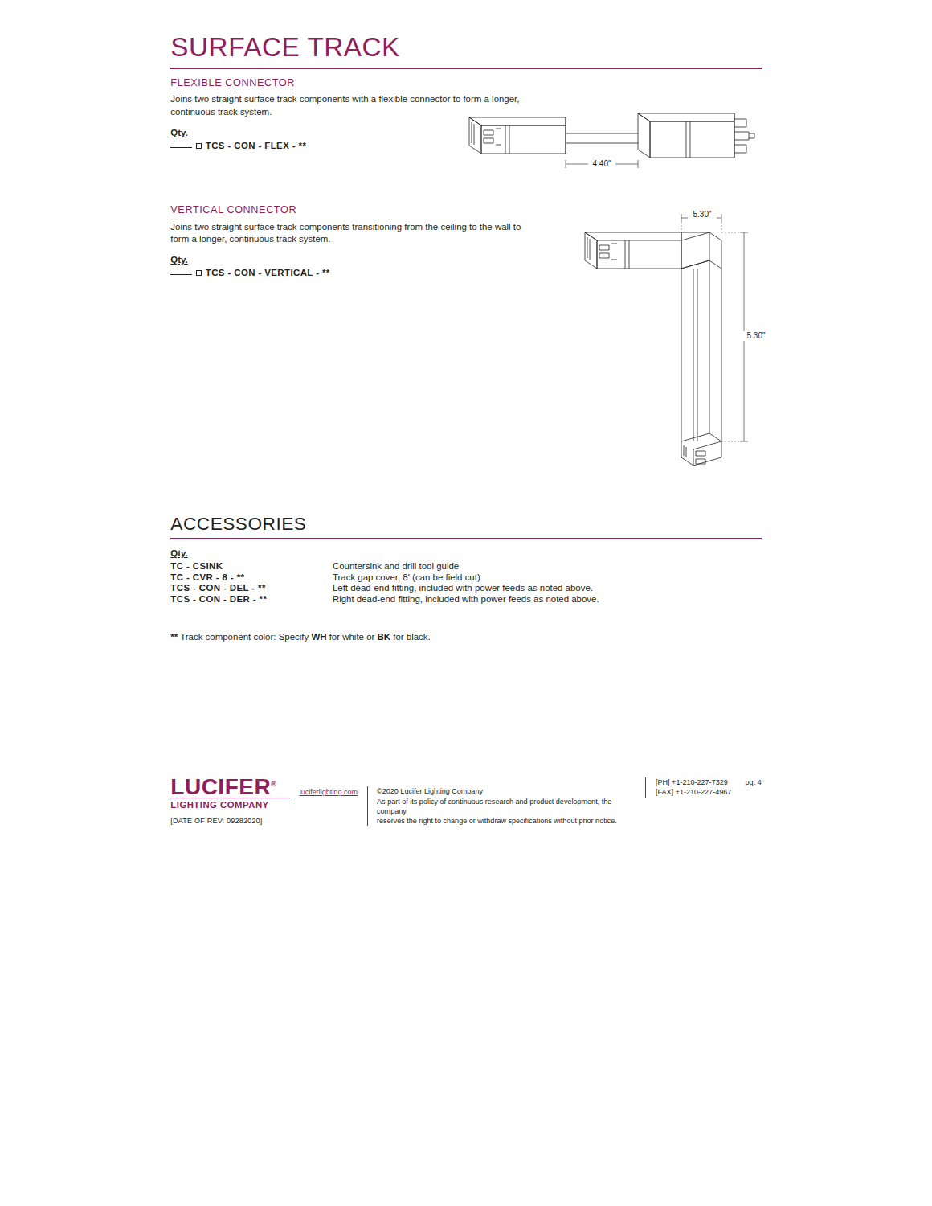Surface Track
Flexible Connector
Joins two straight surface track components with a flexible connector to form a longer, continuous track system.
Qty.
TCS - CON - FLEX - **
4.40" 4.40"
Vertical Connector
Joins two straight surface track components transitioning from the ceiling to the wall to form a longer, continuous track system.
Qty.
TCS - CON - VERTICAL - **
5.30" 5.30"
Accessories
Qty.
| TC - CSINK | Countersink and drill tool guide |
| TC - CVR - 8 - ** | Track gap cover, 8' (can be field cut) |
| TCS - CON - DEL - ** | Left dead-end fitting, included with power feeds as noted above. |
| TCS - CON - DER - ** | Right dead-end fitting, included with power feeds as noted above. |
** Track component color: Specify WH for white or BK for black.
LUCIFER®
LIGHTING COMPANY
[DATE OF REV: 09282020]
luciferlighting.com
©2020 Lucifer Lighting Company
As part of its policy of continuous research and product development, the company
reserves the right to change or withdraw specifications without prior notice.
[PH] +1-210-227-7329
[FAX] +1-210-227-4967
pg. 4